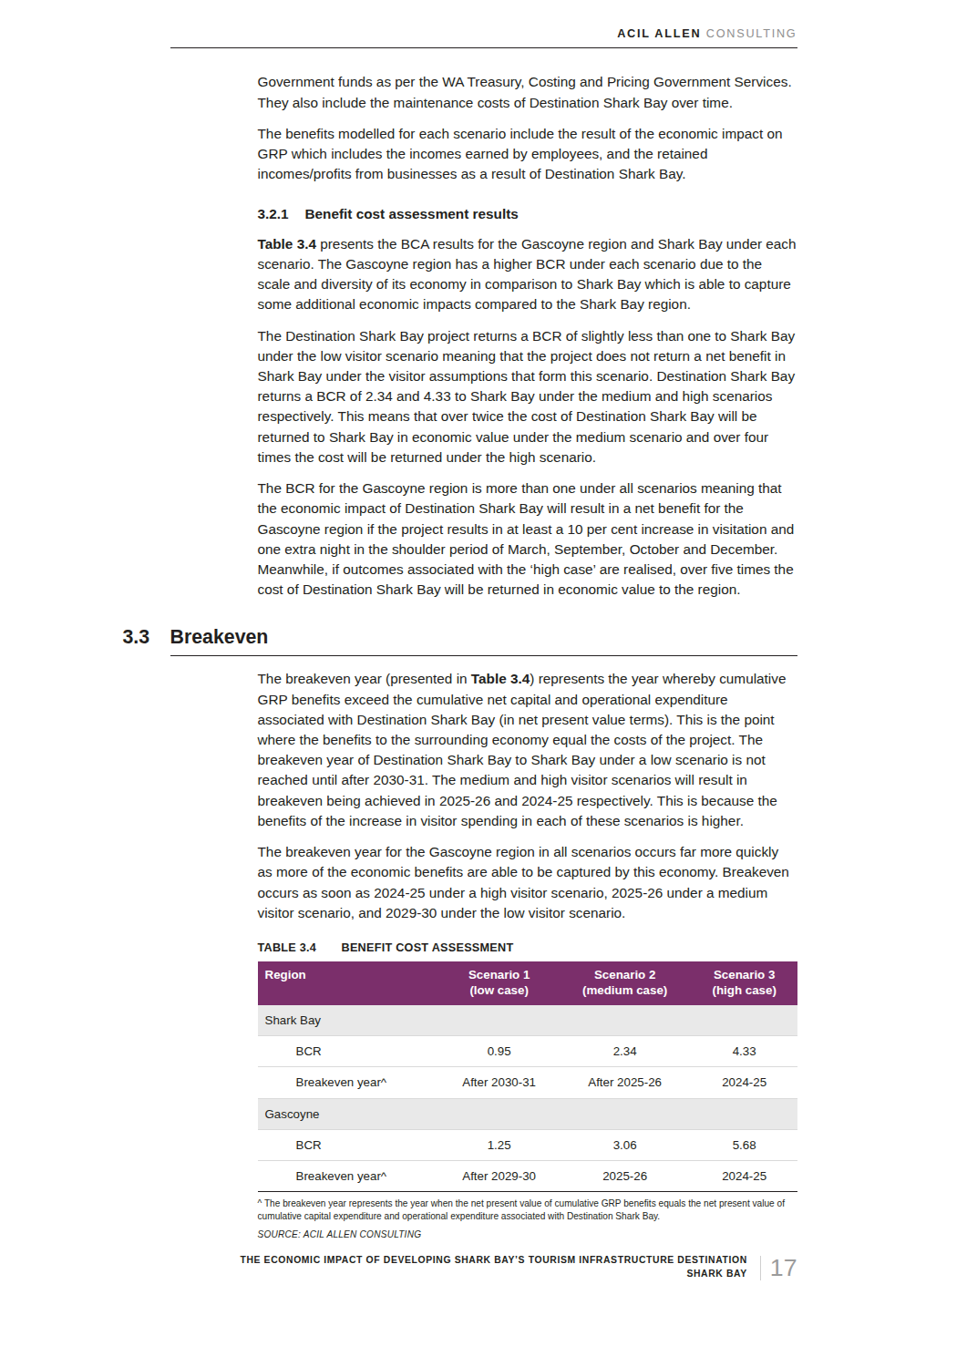ACIL ALLEN CONSULTING
Government funds as per the WA Treasury, Costing and Pricing Government Services. They also include the maintenance costs of Destination Shark Bay over time.
The benefits modelled for each scenario include the result of the economic impact on GRP which includes the incomes earned by employees, and the retained incomes/profits from businesses as a result of Destination Shark Bay.
3.2.1 Benefit cost assessment results
Table 3.4 presents the BCA results for the Gascoyne region and Shark Bay under each scenario. The Gascoyne region has a higher BCR under each scenario due to the scale and diversity of its economy in comparison to Shark Bay which is able to capture some additional economic impacts compared to the Shark Bay region.
The Destination Shark Bay project returns a BCR of slightly less than one to Shark Bay under the low visitor scenario meaning that the project does not return a net benefit in Shark Bay under the visitor assumptions that form this scenario. Destination Shark Bay returns a BCR of 2.34 and 4.33 to Shark Bay under the medium and high scenarios respectively. This means that over twice the cost of Destination Shark Bay will be returned to Shark Bay in economic value under the medium scenario and over four times the cost will be returned under the high scenario.
The BCR for the Gascoyne region is more than one under all scenarios meaning that the economic impact of Destination Shark Bay will result in a net benefit for the Gascoyne region if the project results in at least a 10 per cent increase in visitation and one extra night in the shoulder period of March, September, October and December. Meanwhile, if outcomes associated with the ‘high case’ are realised, over five times the cost of Destination Shark Bay will be returned in economic value to the region.
3.3 Breakeven
The breakeven year (presented in Table 3.4) represents the year whereby cumulative GRP benefits exceed the cumulative net capital and operational expenditure associated with Destination Shark Bay (in net present value terms). This is the point where the benefits to the surrounding economy equal the costs of the project. The breakeven year of Destination Shark Bay to Shark Bay under a low scenario is not reached until after 2030-31. The medium and high visitor scenarios will result in breakeven being achieved in 2025-26 and 2024-25 respectively. This is because the benefits of the increase in visitor spending in each of these scenarios is higher.
The breakeven year for the Gascoyne region in all scenarios occurs far more quickly as more of the economic benefits are able to be captured by this economy. Breakeven occurs as soon as 2024-25 under a high visitor scenario, 2025-26 under a medium visitor scenario, and 2029-30 under the low visitor scenario.
TABLE 3.4 BENEFIT COST ASSESSMENT
| Region | Scenario 1 (low case) | Scenario 2 (medium case) | Scenario 3 (high case) |
| --- | --- | --- | --- |
| Shark Bay | | | |
| BCR | 0.95 | 2.34 | 4.33 |
| Breakeven year^ | After 2030-31 | After 2025-26 | 2024-25 |
| Gascoyne | | | |
| BCR | 1.25 | 3.06 | 5.68 |
| Breakeven year^ | After 2029-30 | 2025-26 | 2024-25 |
^ The breakeven year represents the year when the net present value of cumulative GRP benefits equals the net present value of cumulative capital expenditure and operational expenditure associated with Destination Shark Bay.
SOURCE: ACIL ALLEN CONSULTING
THE ECONOMIC IMPACT OF DEVELOPING SHARK BAY’S TOURISM INFRASTRUCTURE DESTINATION
SHARK BAY
17